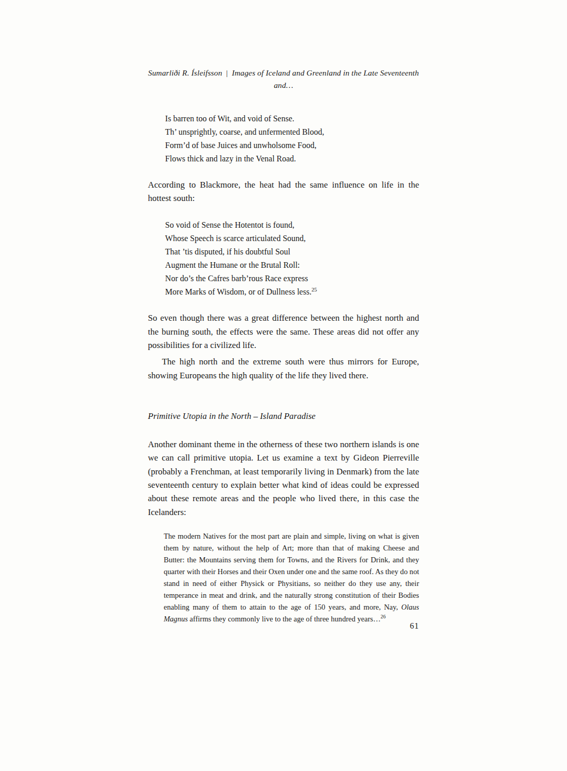Sumarliði R. Ísleifsson|Images of Iceland and Greenland in the Late Seventeenth and…
Is barren too of Wit, and void of Sense.
Th’ unsprightly, coarse, and unfermented Blood,
Form’d of base Juices and unwholsome Food,
Flows thick and lazy in the Venal Road.
According to Blackmore, the heat had the same influence on life in the hottest south:
So void of Sense the Hotentot is found,
Whose Speech is scarce articulated Sound,
That ’tis disputed, if his doubtful Soul
Augment the Humane or the Brutal Roll:
Nor do’s the Cafres barb’rous Race express
More Marks of Wisdom, or of Dullness less.25
So even though there was a great difference between the highest north and the burning south, the effects were the same. These areas did not offer any possibilities for a civilized life.
The high north and the extreme south were thus mirrors for Europe, showing Europeans the high quality of the life they lived there.
Primitive Utopia in the North – Island Paradise
Another dominant theme in the otherness of these two northern islands is one we can call primitive utopia. Let us examine a text by Gideon Pierreville (probably a Frenchman, at least temporarily living in Denmark) from the late seventeenth century to explain better what kind of ideas could be expressed about these remote areas and the people who lived there, in this case the Icelanders:
The modern Natives for the most part are plain and simple, living on what is given them by nature, without the help of Art; more than that of making Cheese and Butter: the Mountains serving them for Towns, and the Rivers for Drink, and they quarter with their Horses and their Oxen under one and the same roof. As they do not stand in need of either Physick or Physitians, so neither do they use any, their temperance in meat and drink, and the naturally strong constitution of their Bodies enabling many of them to attain to the age of 150 years, and more, Nay, Olaus Magnus affirms they commonly live to the age of three hundred years…26
61